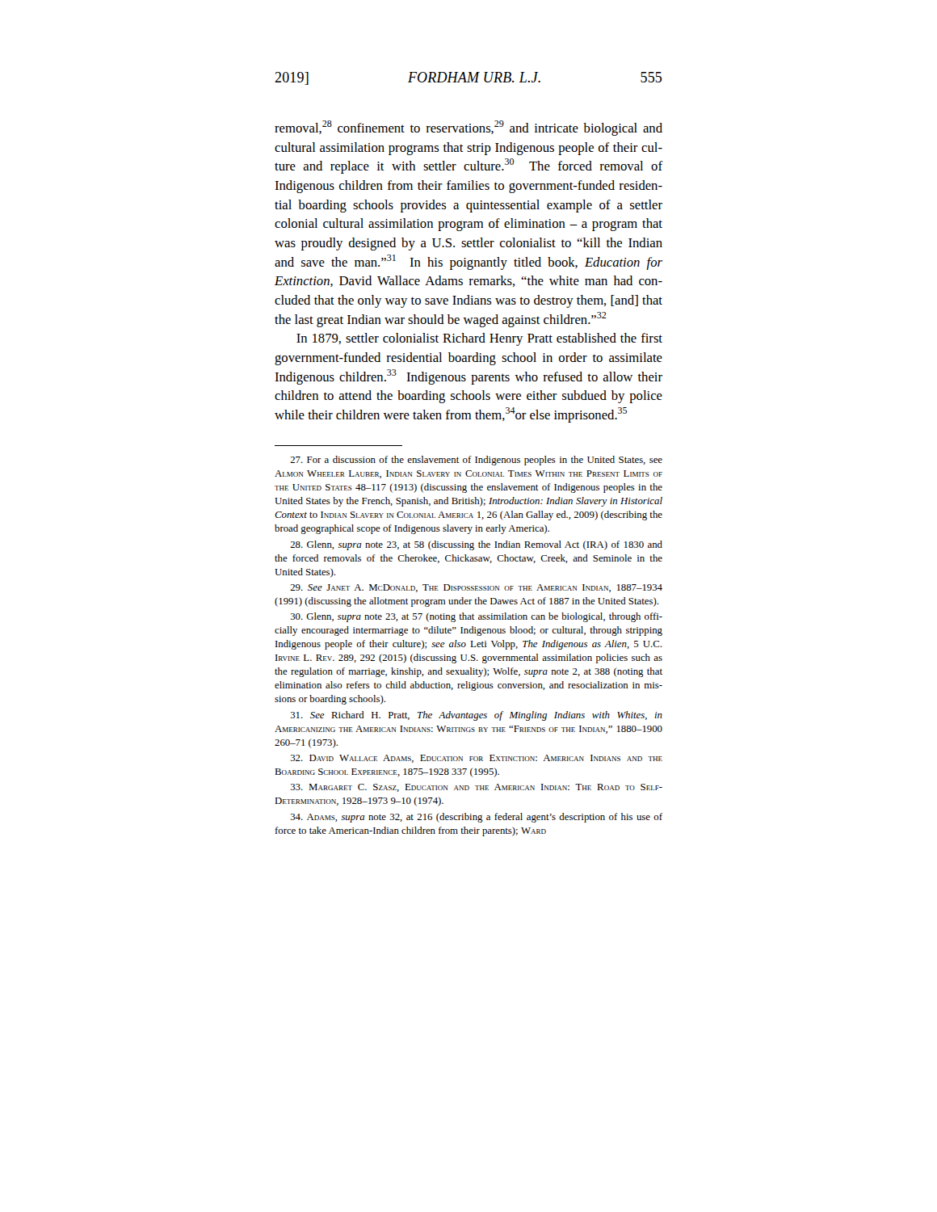2019] FORDHAM URB. L.J. 555
removal,28 confinement to reservations,29 and intricate biological and cultural assimilation programs that strip Indigenous people of their culture and replace it with settler culture.30 The forced removal of Indigenous children from their families to government-funded residential boarding schools provides a quintessential example of a settler colonial cultural assimilation program of elimination – a program that was proudly designed by a U.S. settler colonialist to “kill the Indian and save the man.”31 In his poignantly titled book, Education for Extinction, David Wallace Adams remarks, “the white man had concluded that the only way to save Indians was to destroy them, [and] that the last great Indian war should be waged against children.”32
In 1879, settler colonialist Richard Henry Pratt established the first government-funded residential boarding school in order to assimilate Indigenous children.33 Indigenous parents who refused to allow their children to attend the boarding schools were either subdued by police while their children were taken from them,34or else imprisoned.35
27. For a discussion of the enslavement of Indigenous peoples in the United States, see Almon Wheeler Lauber, Indian Slavery in Colonial Times Within the Present Limits of the United States 48–117 (1913) (discussing the enslavement of Indigenous peoples in the United States by the French, Spanish, and British); Introduction: Indian Slavery in Historical Context to Indian Slavery in Colonial America 1, 26 (Alan Gallay ed., 2009) (describing the broad geographical scope of Indigenous slavery in early America).
28. Glenn, supra note 23, at 58 (discussing the Indian Removal Act (IRA) of 1830 and the forced removals of the Cherokee, Chickasaw, Choctaw, Creek, and Seminole in the United States).
29. See Janet A. McDonald, The Dispossession of the American Indian, 1887–1934 (1991) (discussing the allotment program under the Dawes Act of 1887 in the United States).
30. Glenn, supra note 23, at 57 (noting that assimilation can be biological, through officially encouraged intermarriage to “dilute” Indigenous blood; or cultural, through stripping Indigenous people of their culture); see also Leti Volpp, The Indigenous as Alien, 5 U.C. Irvine L. Rev. 289, 292 (2015) (discussing U.S. governmental assimilation policies such as the regulation of marriage, kinship, and sexuality); Wolfe, supra note 2, at 388 (noting that elimination also refers to child abduction, religious conversion, and resocialization in missions or boarding schools).
31. See Richard H. Pratt, The Advantages of Mingling Indians with Whites, in Americanizing the American Indians: Writings by the “Friends of the Indian,” 1880–1900 260–71 (1973).
32. David Wallace Adams, Education for Extinction: American Indians and the Boarding School Experience, 1875–1928 337 (1995).
33. Margaret C. Szasz, Education and the American Indian: The Road to Self-Determination, 1928–1973 9–10 (1974).
34. Adams, supra note 32, at 216 (describing a federal agent’s description of his use of force to take American-Indian children from their parents); Ward